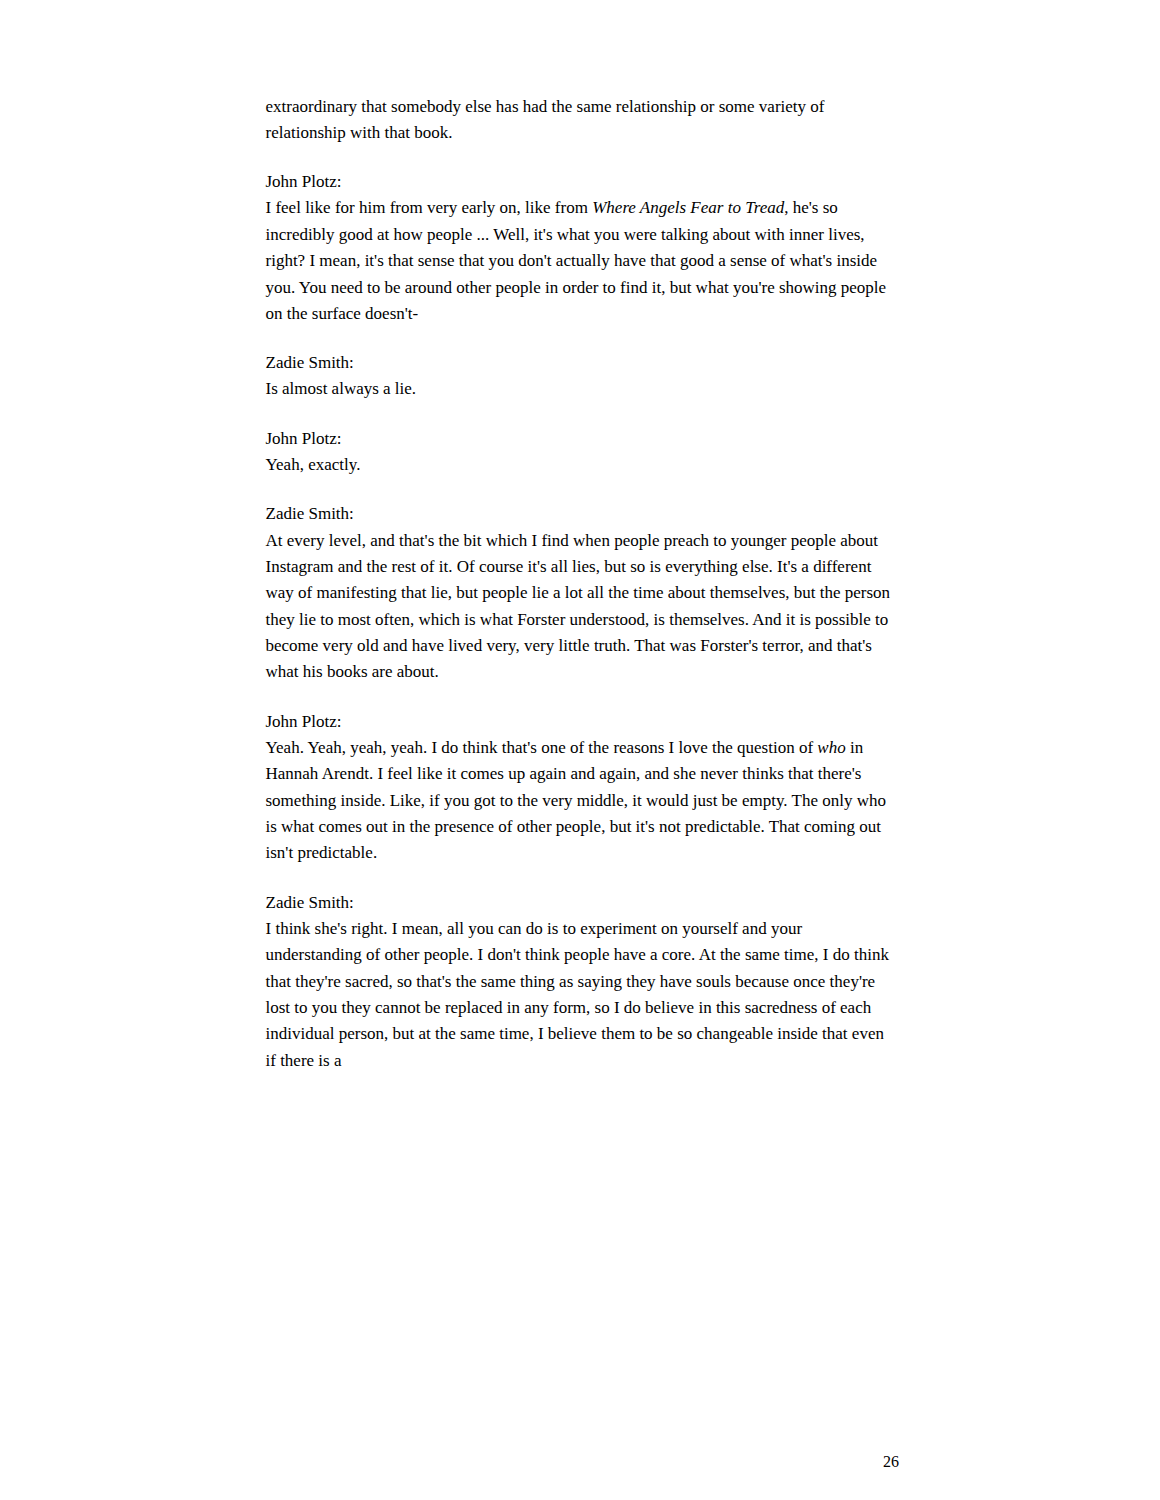extraordinary that somebody else has had the same relationship or some variety of relationship with that book.
John Plotz:
I feel like for him from very early on, like from Where Angels Fear to Tread, he's so incredibly good at how people ... Well, it's what you were talking about with inner lives, right? I mean, it's that sense that you don't actually have that good a sense of what's inside you. You need to be around other people in order to find it, but what you're showing people on the surface doesn't-
Zadie Smith:
Is almost always a lie.
John Plotz:
Yeah, exactly.
Zadie Smith:
At every level, and that's the bit which I find when people preach to younger people about Instagram and the rest of it. Of course it's all lies, but so is everything else. It's a different way of manifesting that lie, but people lie a lot all the time about themselves, but the person they lie to most often, which is what Forster understood, is themselves. And it is possible to become very old and have lived very, very little truth. That was Forster's terror, and that's what his books are about.
John Plotz:
Yeah. Yeah, yeah, yeah. I do think that's one of the reasons I love the question of who in Hannah Arendt. I feel like it comes up again and again, and she never thinks that there's something inside. Like, if you got to the very middle, it would just be empty. The only who is what comes out in the presence of other people, but it's not predictable. That coming out isn't predictable.
Zadie Smith:
I think she's right. I mean, all you can do is to experiment on yourself and your understanding of other people. I don't think people have a core. At the same time, I do think that they're sacred, so that's the same thing as saying they have souls because once they're lost to you they cannot be replaced in any form, so I do believe in this sacredness of each individual person, but at the same time, I believe them to be so changeable inside that even if there is a
26